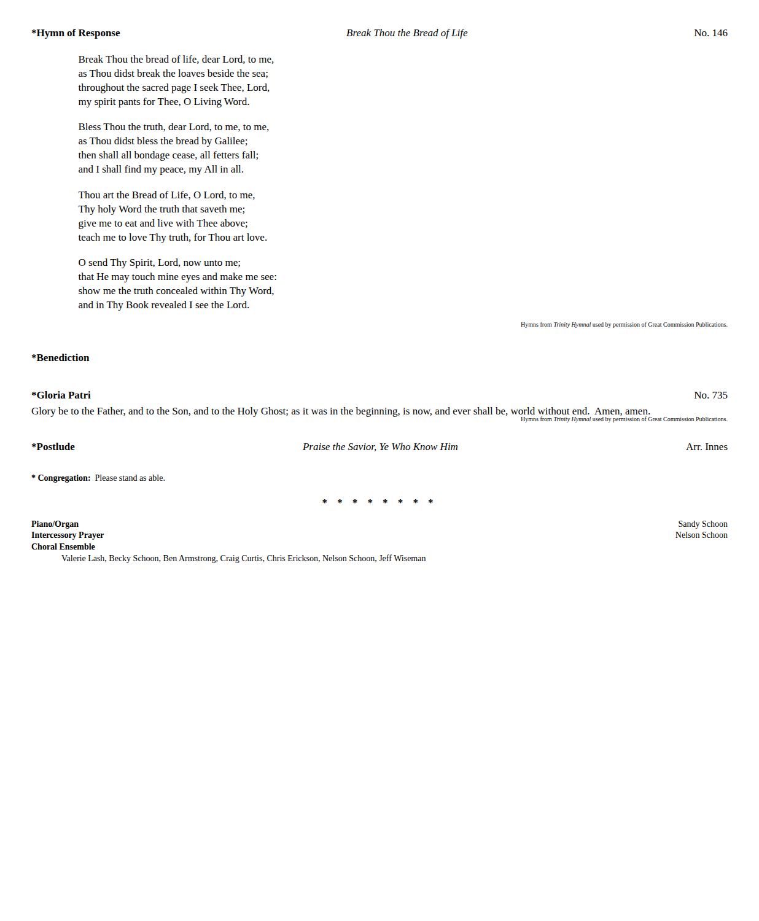*Hymn of Response Break Thou the Bread of Life No. 146
Break Thou the bread of life, dear Lord, to me,
as Thou didst break the loaves beside the sea;
throughout the sacred page I seek Thee, Lord,
my spirit pants for Thee, O Living Word.
Bless Thou the truth, dear Lord, to me, to me,
as Thou didst bless the bread by Galilee;
then shall all bondage cease, all fetters fall;
and I shall find my peace, my All in all.
Thou art the Bread of Life, O Lord, to me,
Thy holy Word the truth that saveth me;
give me to eat and live with Thee above;
teach me to love Thy truth, for Thou art love.
O send Thy Spirit, Lord, now unto me;
that He may touch mine eyes and make me see:
show me the truth concealed within Thy Word,
and in Thy Book revealed I see the Lord.
Hymns from Trinity Hymnal used by permission of Great Commission Publications.
*Benediction
*Gloria Patri No. 735
Glory be to the Father, and to the Son, and to the Holy Ghost; as it was in the beginning, is now, and ever shall be, world without end. Amen, amen.
Hymns from Trinity Hymnal used by permission of Great Commission Publications.
*Postlude Praise the Savior, Ye Who Know Him Arr. Innes
* Congregation: Please stand as able.
* * * * * * * *
| Piano/Organ | Sandy Schoon |
| Intercessory Prayer | Nelson Schoon |
| Choral Ensemble | |
Valerie Lash, Becky Schoon, Ben Armstrong, Craig Curtis, Chris Erickson, Nelson Schoon, Jeff Wiseman